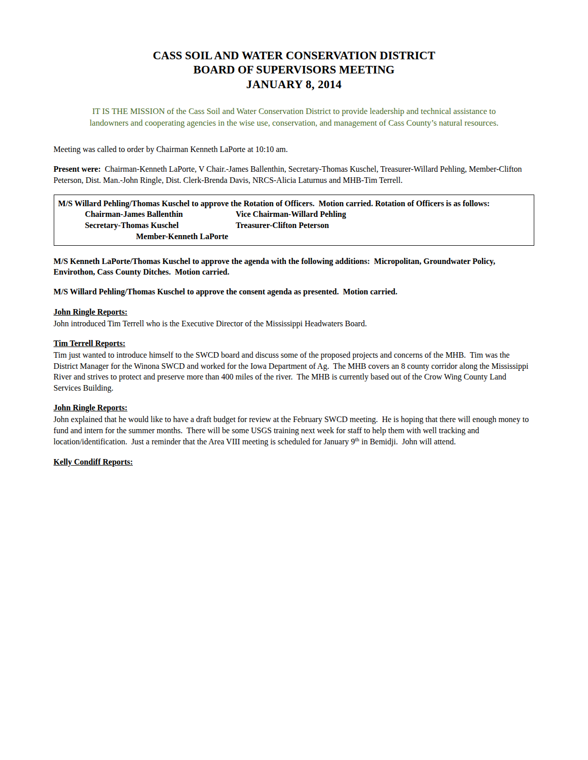CASS SOIL AND WATER CONSERVATION DISTRICT
BOARD OF SUPERVISORS MEETING
JANUARY 8, 2014
IT IS THE MISSION of the Cass Soil and Water Conservation District to provide leadership and technical assistance to landowners and cooperating agencies in the wise use, conservation, and management of Cass County’s natural resources.
Meeting was called to order by Chairman Kenneth LaPorte at 10:10 am.
Present were: Chairman-Kenneth LaPorte, V Chair.-James Ballenthin, Secretary-Thomas Kuschel, Treasurer-Willard Pehling, Member-Clifton Peterson, Dist. Man.-John Ringle, Dist. Clerk-Brenda Davis, NRCS-Alicia Laturnus and MHB-Tim Terrell.
M/S Willard Pehling/Thomas Kuschel to approve the Rotation of Officers. Motion carried. Rotation of Officers is as follows:
Chairman-James Ballenthin Vice Chairman-Willard Pehling Secretary-Thomas Kuschel Treasurer-Clifton Peterson Member-Kenneth LaPorte
M/S Kenneth LaPorte/Thomas Kuschel to approve the agenda with the following additions: Micropolitan, Groundwater Policy, Envirothon, Cass County Ditches. Motion carried.
M/S Willard Pehling/Thomas Kuschel to approve the consent agenda as presented. Motion carried.
John Ringle Reports:
John introduced Tim Terrell who is the Executive Director of the Mississippi Headwaters Board.
Tim Terrell Reports:
Tim just wanted to introduce himself to the SWCD board and discuss some of the proposed projects and concerns of the MHB. Tim was the District Manager for the Winona SWCD and worked for the Iowa Department of Ag. The MHB covers an 8 county corridor along the Mississippi River and strives to protect and preserve more than 400 miles of the river. The MHB is currently based out of the Crow Wing County Land Services Building.
John Ringle Reports:
John explained that he would like to have a draft budget for review at the February SWCD meeting. He is hoping that there will enough money to fund and intern for the summer months. There will be some USGS training next week for staff to help them with well tracking and location/identification. Just a reminder that the Area VIII meeting is scheduled for January 9th in Bemidji. John will attend.
Kelly Condiff Reports: